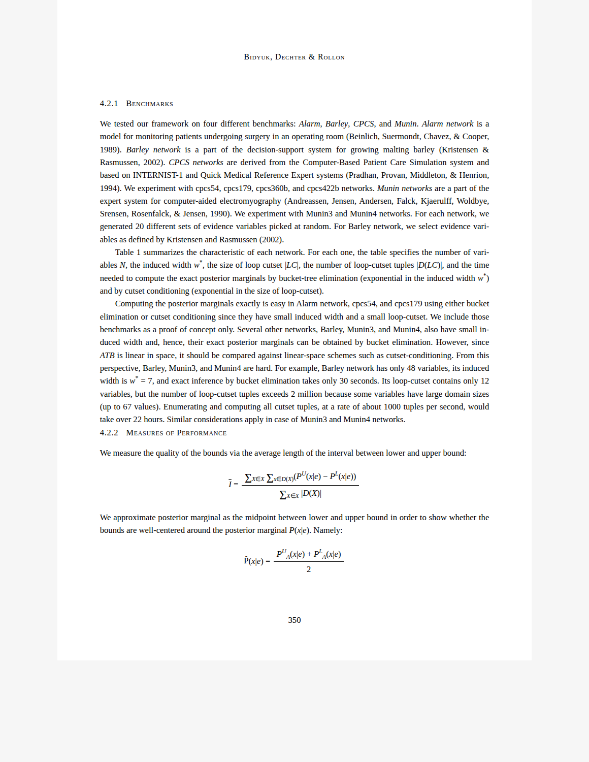Bidyuk, Dechter & Rollon
4.2.1 Benchmarks
We tested our framework on four different benchmarks: Alarm, Barley, CPCS, and Munin. Alarm network is a model for monitoring patients undergoing surgery in an operating room (Beinlich, Suermondt, Chavez, & Cooper, 1989). Barley network is a part of the decision-support system for growing malting barley (Kristensen & Rasmussen, 2002). CPCS networks are derived from the Computer-Based Patient Care Simulation system and based on INTERNIST-1 and Quick Medical Reference Expert systems (Pradhan, Provan, Middleton, & Henrion, 1994). We experiment with cpcs54, cpcs179, cpcs360b, and cpcs422b networks. Munin networks are a part of the expert system for computer-aided electromyography (Andreassen, Jensen, Andersen, Falck, Kjaerulff, Woldbye, Srensen, Rosenfalck, & Jensen, 1990). We experiment with Munin3 and Munin4 networks. For each network, we generated 20 different sets of evidence variables picked at random. For Barley network, we select evidence variables as defined by Kristensen and Rasmussen (2002).
Table 1 summarizes the characteristic of each network. For each one, the table specifies the number of variables N, the induced width w*, the size of loop cutset |LC|, the number of loop-cutset tuples |D(LC)|, and the time needed to compute the exact posterior marginals by bucket-tree elimination (exponential in the induced width w*) and by cutset conditioning (exponential in the size of loop-cutset).
Computing the posterior marginals exactly is easy in Alarm network, cpcs54, and cpcs179 using either bucket elimination or cutset conditioning since they have small induced width and a small loop-cutset. We include those benchmarks as a proof of concept only. Several other networks, Barley, Munin3, and Munin4, also have small induced width and, hence, their exact posterior marginals can be obtained by bucket elimination. However, since ATB is linear in space, it should be compared against linear-space schemes such as cutset-conditioning. From this perspective, Barley, Munin3, and Munin4 are hard. For example, Barley network has only 48 variables, its induced width is w* = 7, and exact inference by bucket elimination takes only 30 seconds. Its loop-cutset contains only 12 variables, but the number of loop-cutset tuples exceeds 2 million because some variables have large domain sizes (up to 67 values). Enumerating and computing all cutset tuples, at a rate of about 1000 tuples per second, would take over 22 hours. Similar considerations apply in case of Munin3 and Munin4 networks.
4.2.2 Measures of Performance
We measure the quality of the bounds via the average length of the interval between lower and upper bound:
I = ΣX∈X Σx∈D(X)(PU(x|e) − PL(x|e)) ΣX∈X |D(X)|
We approximate posterior marginal as the midpoint between lower and upper bound in order to show whether the bounds are well-centered around the posterior marginal P(x|e). Namely:
P̂(x|e) = PUA(x|e) + PLA(x|e) 2
350